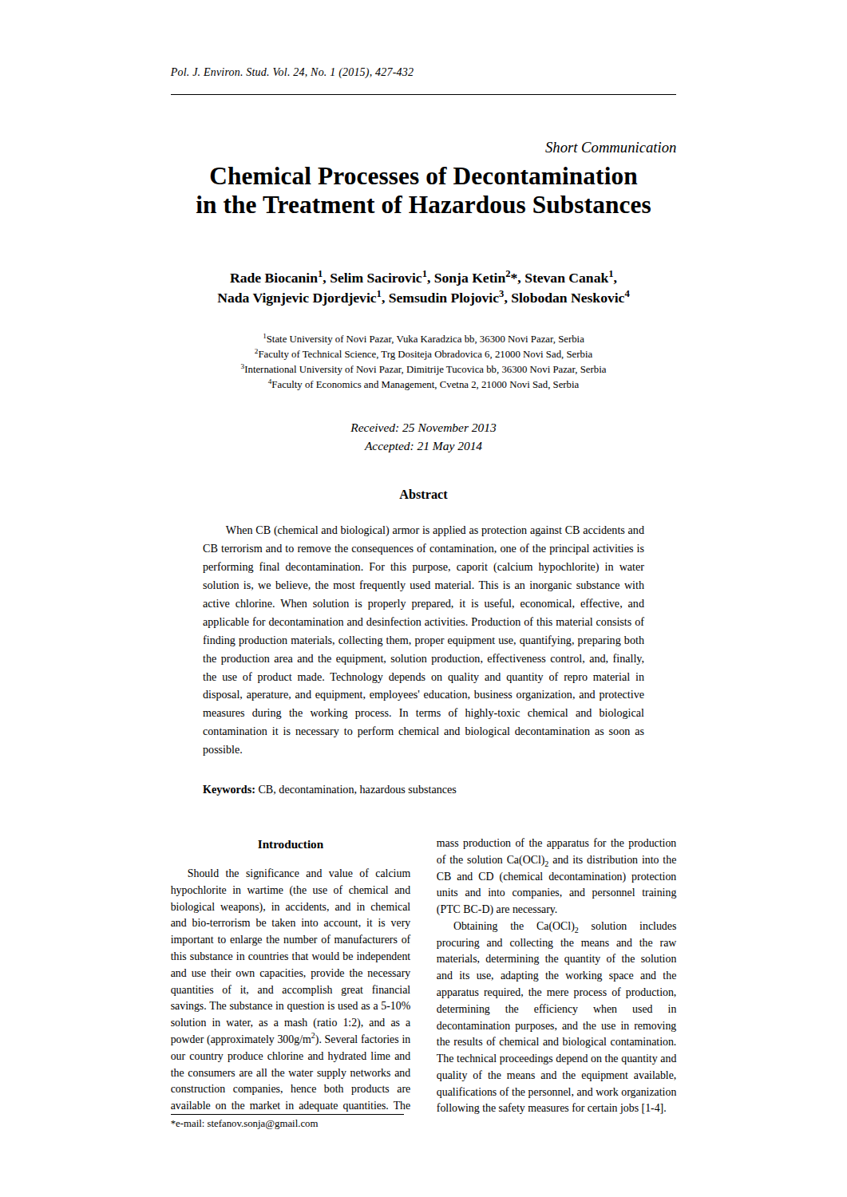Pol. J. Environ. Stud. Vol. 24, No. 1 (2015), 427-432
Short Communication
Chemical Processes of Decontamination
in the Treatment of Hazardous Substances
Rade Biocanin1, Selim Sacirovic1, Sonja Ketin2*, Stevan Canak1,
Nada Vignjevic Djordjevic1, Semsudin Plojovic3, Slobodan Neskovic4
1State University of Novi Pazar, Vuka Karadzica bb, 36300 Novi Pazar, Serbia
2Faculty of Technical Science, Trg Dositeja Obradovica 6, 21000 Novi Sad, Serbia
3International University of Novi Pazar, Dimitrije Tucovica bb, 36300 Novi Pazar, Serbia
4Faculty of Economics and Management, Cvetna 2, 21000 Novi Sad, Serbia
Received: 25 November 2013
Accepted: 21 May 2014
Abstract
When CB (chemical and biological) armor is applied as protection against CB accidents and CB terrorism and to remove the consequences of contamination, one of the principal activities is performing final decontamination. For this purpose, caporit (calcium hypochlorite) in water solution is, we believe, the most frequently used material. This is an inorganic substance with active chlorine. When solution is properly prepared, it is useful, economical, effective, and applicable for decontamination and desinfection activities. Production of this material consists of finding production materials, collecting them, proper equipment use, quantifying, preparing both the production area and the equipment, solution production, effectiveness control, and, finally, the use of product made. Technology depends on quality and quantity of repro material in disposal, aperature, and equipment, employees' education, business organization, and protective measures during the working process. In terms of highly-toxic chemical and biological contamination it is necessary to perform chemical and biological decontamination as soon as possible.
Keywords: CB, decontamination, hazardous substances
Introduction
Should the significance and value of calcium hypochlorite in wartime (the use of chemical and biological weapons), in accidents, and in chemical and bio-terrorism be taken into account, it is very important to enlarge the number of manufacturers of this substance in countries that would be independent and use their own capacities, provide the necessary quantities of it, and accomplish great financial savings. The substance in question is used as a 5-10% solution in water, as a mash (ratio 1:2), and as a powder (approximately 300g/m2). Several factories in our country produce chlorine and hydrated lime and the consumers are all the water supply networks and construction companies, hence both products are available on the market in adequate quantities. The mass production of the apparatus for the production of the solution Ca(OCl)2 and its distribution into the CB and CD (chemical decontamination) protection units and into companies, and personnel training (PTC BC-D) are necessary.
Obtaining the Ca(OCl)2 solution includes procuring and collecting the means and the raw materials, determining the quantity of the solution and its use, adapting the working space and the apparatus required, the mere process of production, determining the efficiency when used in decontamination purposes, and the use in removing the results of chemical and biological contamination. The technical proceedings depend on the quantity and quality of the means and the equipment available, qualifications of the personnel, and work organization following the safety measures for certain jobs [1-4].
*e-mail: stefanov.sonja@gmail.com